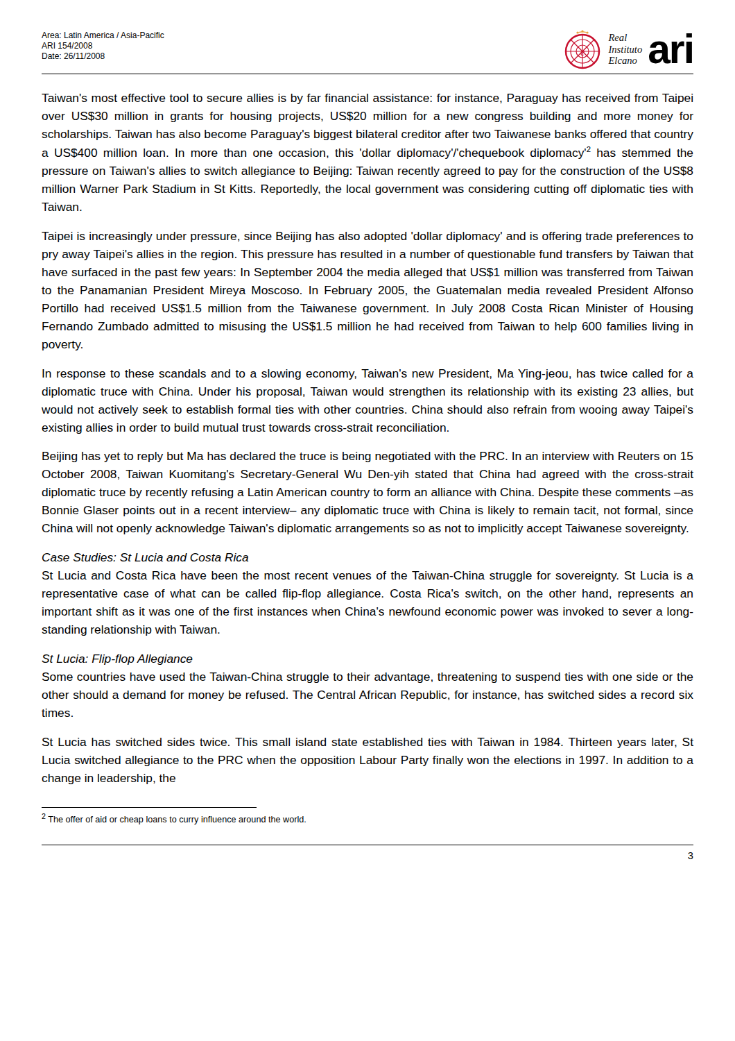Area: Latin America / Asia-Pacific
ARI 154/2008
Date: 26/11/2008
e
Real
Instituto
Elcano
ari
Taiwan's most effective tool to secure allies is by far financial assistance: for instance, Paraguay has received from Taipei over US$30 million in grants for housing projects, US$20 million for a new congress building and more money for scholarships. Taiwan has also become Paraguay's biggest bilateral creditor after two Taiwanese banks offered that country a US$400 million loan. In more than one occasion, this 'dollar diplomacy'/'chequebook diplomacy'2 has stemmed the pressure on Taiwan's allies to switch allegiance to Beijing: Taiwan recently agreed to pay for the construction of the US$8 million Warner Park Stadium in St Kitts. Reportedly, the local government was considering cutting off diplomatic ties with Taiwan.
Taipei is increasingly under pressure, since Beijing has also adopted 'dollar diplomacy' and is offering trade preferences to pry away Taipei's allies in the region. This pressure has resulted in a number of questionable fund transfers by Taiwan that have surfaced in the past few years: In September 2004 the media alleged that US$1 million was transferred from Taiwan to the Panamanian President Mireya Moscoso. In February 2005, the Guatemalan media revealed President Alfonso Portillo had received US$1.5 million from the Taiwanese government. In July 2008 Costa Rican Minister of Housing Fernando Zumbado admitted to misusing the US$1.5 million he had received from Taiwan to help 600 families living in poverty.
In response to these scandals and to a slowing economy, Taiwan's new President, Ma Ying-jeou, has twice called for a diplomatic truce with China. Under his proposal, Taiwan would strengthen its relationship with its existing 23 allies, but would not actively seek to establish formal ties with other countries. China should also refrain from wooing away Taipei's existing allies in order to build mutual trust towards cross-strait reconciliation.
Beijing has yet to reply but Ma has declared the truce is being negotiated with the PRC. In an interview with Reuters on 15 October 2008, Taiwan Kuomitang's Secretary-General Wu Den-yih stated that China had agreed with the cross-strait diplomatic truce by recently refusing a Latin American country to form an alliance with China. Despite these comments –as Bonnie Glaser points out in a recent interview– any diplomatic truce with China is likely to remain tacit, not formal, since China will not openly acknowledge Taiwan's diplomatic arrangements so as not to implicitly accept Taiwanese sovereignty.
Case Studies: St Lucia and Costa Rica
St Lucia and Costa Rica have been the most recent venues of the Taiwan-China struggle for sovereignty. St Lucia is a representative case of what can be called flip-flop allegiance. Costa Rica's switch, on the other hand, represents an important shift as it was one of the first instances when China's newfound economic power was invoked to sever a long-standing relationship with Taiwan.
St Lucia: Flip-flop Allegiance
Some countries have used the Taiwan-China struggle to their advantage, threatening to suspend ties with one side or the other should a demand for money be refused. The Central African Republic, for instance, has switched sides a record six times.
St Lucia has switched sides twice. This small island state established ties with Taiwan in 1984. Thirteen years later, St Lucia switched allegiance to the PRC when the opposition Labour Party finally won the elections in 1997. In addition to a change in leadership, the
2 The offer of aid or cheap loans to curry influence around the world.
3